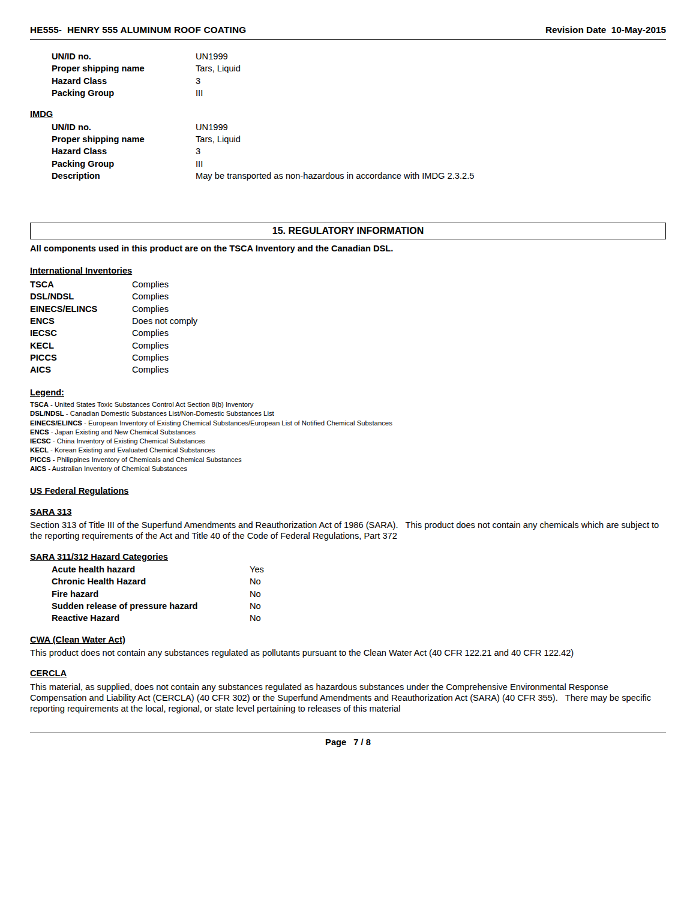HE555- HENRY 555 ALUMINUM ROOF COATING
Revision Date 10-May-2015
| UN/ID no. | UN1999 |
| Proper shipping name | Tars, Liquid |
| Hazard Class | 3 |
| Packing Group | III |
IMDG
| UN/ID no. | UN1999 |
| Proper shipping name | Tars, Liquid |
| Hazard Class | 3 |
| Packing Group | III |
| Description | May be transported as non-hazardous in accordance with IMDG 2.3.2.5 |
15. REGULATORY INFORMATION
All components used in this product are on the TSCA Inventory and the Canadian DSL.
International Inventories
| TSCA | Complies |
| DSL/NDSL | Complies |
| EINECS/ELINCS | Complies |
| ENCS | Does not comply |
| IECSC | Complies |
| KECL | Complies |
| PICCS | Complies |
| AICS | Complies |
Legend:
TSCA - United States Toxic Substances Control Act Section 8(b) Inventory
DSL/NDSL - Canadian Domestic Substances List/Non-Domestic Substances List
EINECS/ELINCS - European Inventory of Existing Chemical Substances/European List of Notified Chemical Substances
ENCS - Japan Existing and New Chemical Substances
IECSC - China Inventory of Existing Chemical Substances
KECL - Korean Existing and Evaluated Chemical Substances
PICCS - Philippines Inventory of Chemicals and Chemical Substances
AICS - Australian Inventory of Chemical Substances
US Federal Regulations
SARA 313
Section 313 of Title III of the Superfund Amendments and Reauthorization Act of 1986 (SARA). This product does not contain any chemicals which are subject to the reporting requirements of the Act and Title 40 of the Code of Federal Regulations, Part 372
SARA 311/312 Hazard Categories
| Acute health hazard | Yes |
| Chronic Health Hazard | No |
| Fire hazard | No |
| Sudden release of pressure hazard | No |
| Reactive Hazard | No |
CWA (Clean Water Act)
This product does not contain any substances regulated as pollutants pursuant to the Clean Water Act (40 CFR 122.21 and 40 CFR 122.42)
CERCLA
This material, as supplied, does not contain any substances regulated as hazardous substances under the Comprehensive Environmental Response Compensation and Liability Act (CERCLA) (40 CFR 302) or the Superfund Amendments and Reauthorization Act (SARA) (40 CFR 355). There may be specific reporting requirements at the local, regional, or state level pertaining to releases of this material
Page 7 / 8